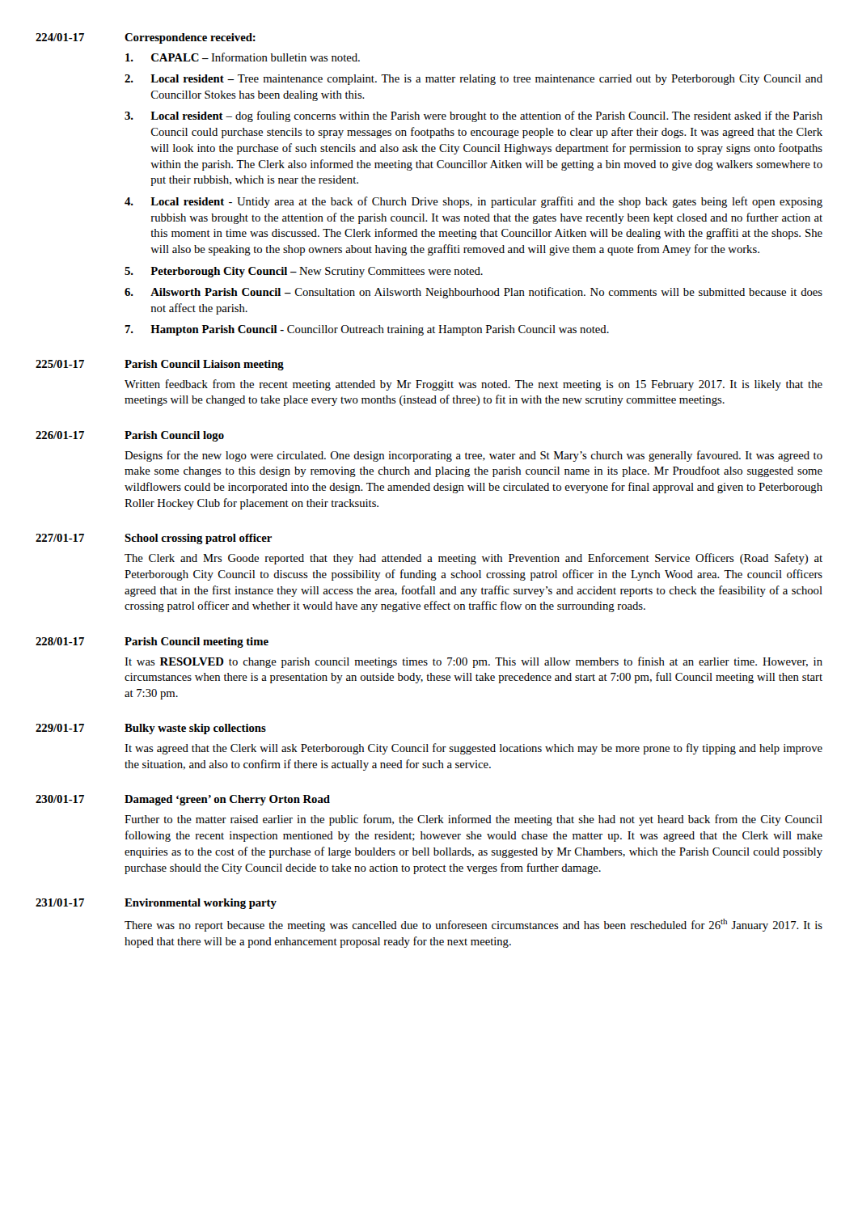224/01-17
Correspondence received:
1. CAPALC – Information bulletin was noted.
2. Local resident – Tree maintenance complaint. The is a matter relating to tree maintenance carried out by Peterborough City Council and Councillor Stokes has been dealing with this.
3. Local resident – dog fouling concerns within the Parish were brought to the attention of the Parish Council. The resident asked if the Parish Council could purchase stencils to spray messages on footpaths to encourage people to clear up after their dogs. It was agreed that the Clerk will look into the purchase of such stencils and also ask the City Council Highways department for permission to spray signs onto footpaths within the parish. The Clerk also informed the meeting that Councillor Aitken will be getting a bin moved to give dog walkers somewhere to put their rubbish, which is near the resident.
4. Local resident - Untidy area at the back of Church Drive shops, in particular graffiti and the shop back gates being left open exposing rubbish was brought to the attention of the parish council. It was noted that the gates have recently been kept closed and no further action at this moment in time was discussed. The Clerk informed the meeting that Councillor Aitken will be dealing with the graffiti at the shops. She will also be speaking to the shop owners about having the graffiti removed and will give them a quote from Amey for the works.
5. Peterborough City Council – New Scrutiny Committees were noted.
6. Ailsworth Parish Council – Consultation on Ailsworth Neighbourhood Plan notification. No comments will be submitted because it does not affect the parish.
7. Hampton Parish Council - Councillor Outreach training at Hampton Parish Council was noted.
225/01-17
Parish Council Liaison meeting
Written feedback from the recent meeting attended by Mr Froggitt was noted. The next meeting is on 15 February 2017. It is likely that the meetings will be changed to take place every two months (instead of three) to fit in with the new scrutiny committee meetings.
226/01-17
Parish Council logo
Designs for the new logo were circulated. One design incorporating a tree, water and St Mary’s church was generally favoured. It was agreed to make some changes to this design by removing the church and placing the parish council name in its place. Mr Proudfoot also suggested some wildflowers could be incorporated into the design. The amended design will be circulated to everyone for final approval and given to Peterborough Roller Hockey Club for placement on their tracksuits.
227/01-17
School crossing patrol officer
The Clerk and Mrs Goode reported that they had attended a meeting with Prevention and Enforcement Service Officers (Road Safety) at Peterborough City Council to discuss the possibility of funding a school crossing patrol officer in the Lynch Wood area. The council officers agreed that in the first instance they will access the area, footfall and any traffic survey’s and accident reports to check the feasibility of a school crossing patrol officer and whether it would have any negative effect on traffic flow on the surrounding roads.
228/01-17
Parish Council meeting time
It was RESOLVED to change parish council meetings times to 7:00 pm. This will allow members to finish at an earlier time. However, in circumstances when there is a presentation by an outside body, these will take precedence and start at 7:00 pm, full Council meeting will then start at 7:30 pm.
229/01-17
Bulky waste skip collections
It was agreed that the Clerk will ask Peterborough City Council for suggested locations which may be more prone to fly tipping and help improve the situation, and also to confirm if there is actually a need for such a service.
230/01-17
Damaged ‘green’ on Cherry Orton Road
Further to the matter raised earlier in the public forum, the Clerk informed the meeting that she had not yet heard back from the City Council following the recent inspection mentioned by the resident; however she would chase the matter up. It was agreed that the Clerk will make enquiries as to the cost of the purchase of large boulders or bell bollards, as suggested by Mr Chambers, which the Parish Council could possibly purchase should the City Council decide to take no action to protect the verges from further damage.
231/01-17
Environmental working party
There was no report because the meeting was cancelled due to unforeseen circumstances and has been rescheduled for 26th January 2017. It is hoped that there will be a pond enhancement proposal ready for the next meeting.